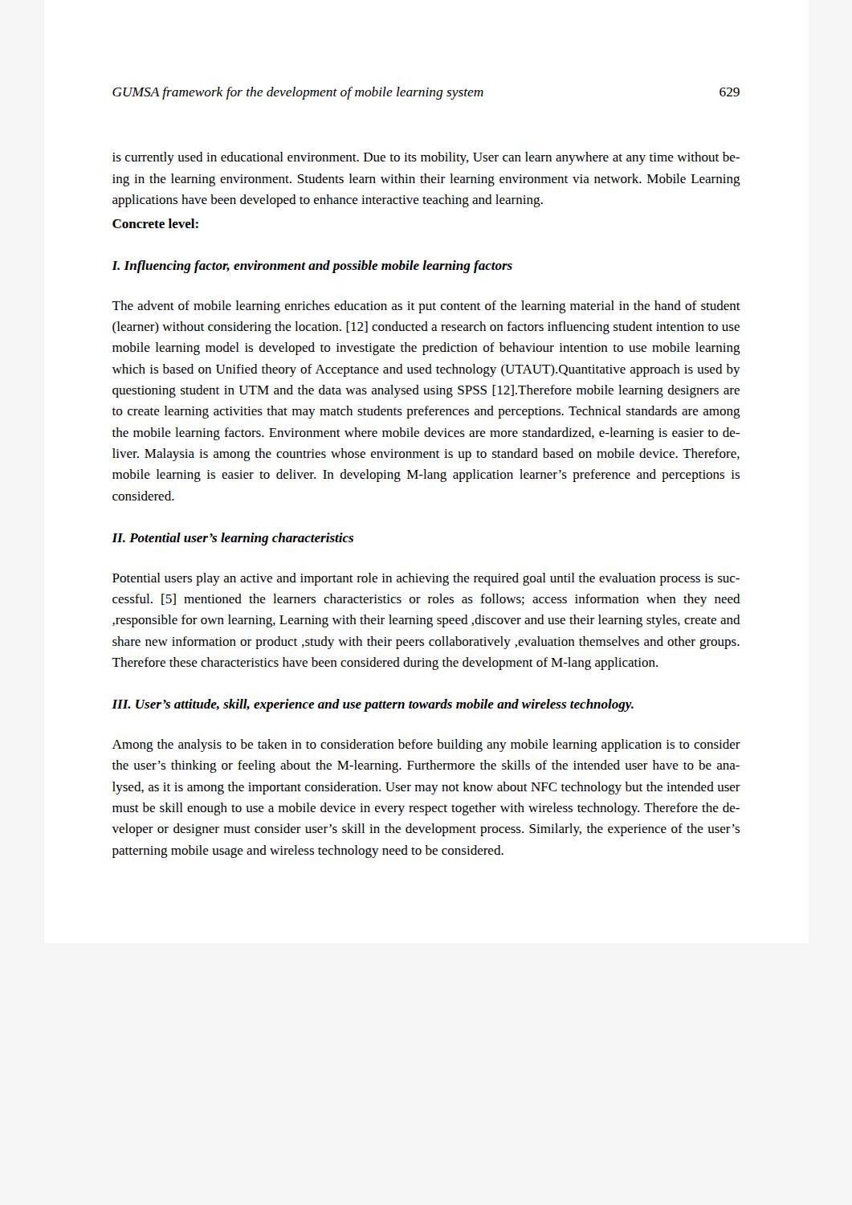GUMSA framework for the development of mobile learning system 629
is currently used in educational environment. Due to its mobility, User can learn anywhere at any time without being in the learning environment. Students learn within their learning environment via network. Mobile Learning applications have been developed to enhance interactive teaching and learning.
Concrete level:
I. Influencing factor, environment and possible mobile learning factors
The advent of mobile learning enriches education as it put content of the learning material in the hand of student (learner) without considering the location. [12] conducted a research on factors influencing student intention to use mobile learning model is developed to investigate the prediction of behaviour intention to use mobile learning which is based on Unified theory of Acceptance and used technology (UTAUT).Quantitative approach is used by questioning student in UTM and the data was analysed using SPSS [12].Therefore mobile learning designers are to create learning activities that may match students preferences and perceptions. Technical standards are among the mobile learning factors. Environment where mobile devices are more standardized, e-learning is easier to deliver. Malaysia is among the countries whose environment is up to standard based on mobile device. Therefore, mobile learning is easier to deliver. In developing M-lang application learner’s preference and perceptions is considered.
II. Potential user’s learning characteristics
Potential users play an active and important role in achieving the required goal until the evaluation process is successful. [5] mentioned the learners characteristics or roles as follows; access information when they need ,responsible for own learning, Learning with their learning speed ,discover and use their learning styles, create and share new information or product ,study with their peers collaboratively ,evaluation themselves and other groups. Therefore these characteristics have been considered during the development of M-lang application.
III. User’s attitude, skill, experience and use pattern towards mobile and wireless technology.
Among the analysis to be taken in to consideration before building any mobile learning application is to consider the user’s thinking or feeling about the M-learning. Furthermore the skills of the intended user have to be analysed, as it is among the important consideration. User may not know about NFC technology but the intended user must be skill enough to use a mobile device in every respect together with wireless technology. Therefore the developer or designer must consider user’s skill in the development process. Similarly, the experience of the user’s patterning mobile usage and wireless technology need to be considered.